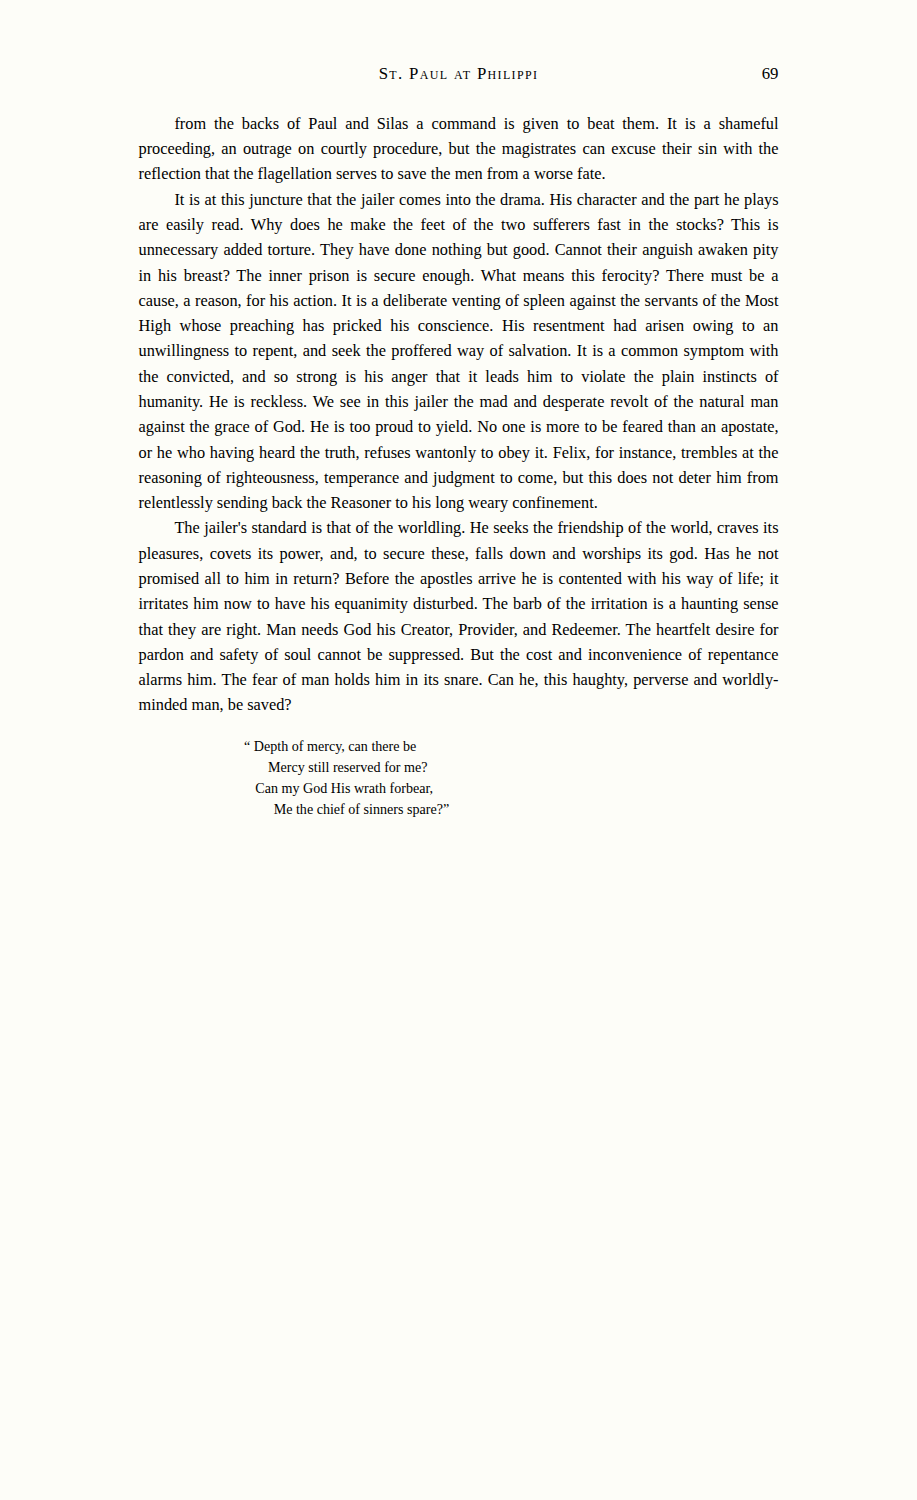St. Paul at Philippi69
from the backs of Paul and Silas a command is given to beat them. It is a shameful proceeding, an outrage on courtly procedure, but the magistrates can excuse their sin with the reflection that the flagellation serves to save the men from a worse fate.
It is at this juncture that the jailer comes into the drama. His character and the part he plays are easily read. Why does he make the feet of the two sufferers fast in the stocks? This is unnecessary added torture. They have done nothing but good. Cannot their anguish awaken pity in his breast? The inner prison is secure enough. What means this ferocity? There must be a cause, a reason, for his action. It is a deliberate venting of spleen against the servants of the Most High whose preaching has pricked his conscience. His resentment had arisen owing to an unwillingness to repent, and seek the proffered way of salvation. It is a common symptom with the convicted, and so strong is his anger that it leads him to violate the plain instincts of humanity. He is reckless. We see in this jailer the mad and desperate revolt of the natural man against the grace of God. He is too proud to yield. No one is more to be feared than an apostate, or he who having heard the truth, refuses wantonly to obey it. Felix, for instance, trembles at the reasoning of righteousness, temperance and judgment to come, but this does not deter him from relentlessly sending back the Reasoner to his long weary confinement.
The jailer's standard is that of the worldling. He seeks the friendship of the world, craves its pleasures, covets its power, and, to secure these, falls down and worships its god. Has he not promised all to him in return? Before the apostles arrive he is contented with his way of life; it irritates him now to have his equanimity disturbed. The barb of the irritation is a haunting sense that they are right. Man needs God his Creator, Provider, and Redeemer. The heartfelt desire for pardon and safety of soul cannot be suppressed. But the cost and inconvenience of repentance alarms him. The fear of man holds him in its snare. Can he, this haughty, perverse and worldly-minded man, be saved?
“ Depth of mercy, can there be Mercy still reserved for me? Can my God His wrath forbear, Me the chief of sinners spare?”